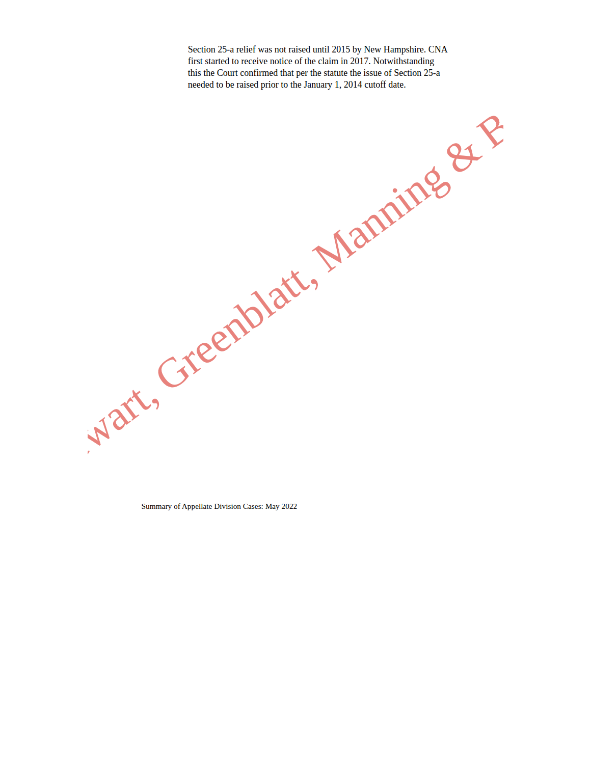Section 25-a relief was not raised until 2015 by New Hampshire. CNA first started to receive notice of the claim in 2017. Notwithstanding this the Court confirmed that per the statute the issue of Section 25-a needed to be raised prior to the January 1, 2014 cutoff date.
Stewart, Greenblatt, Manning & Báez
Summary of Appellate Division Cases: May 2022